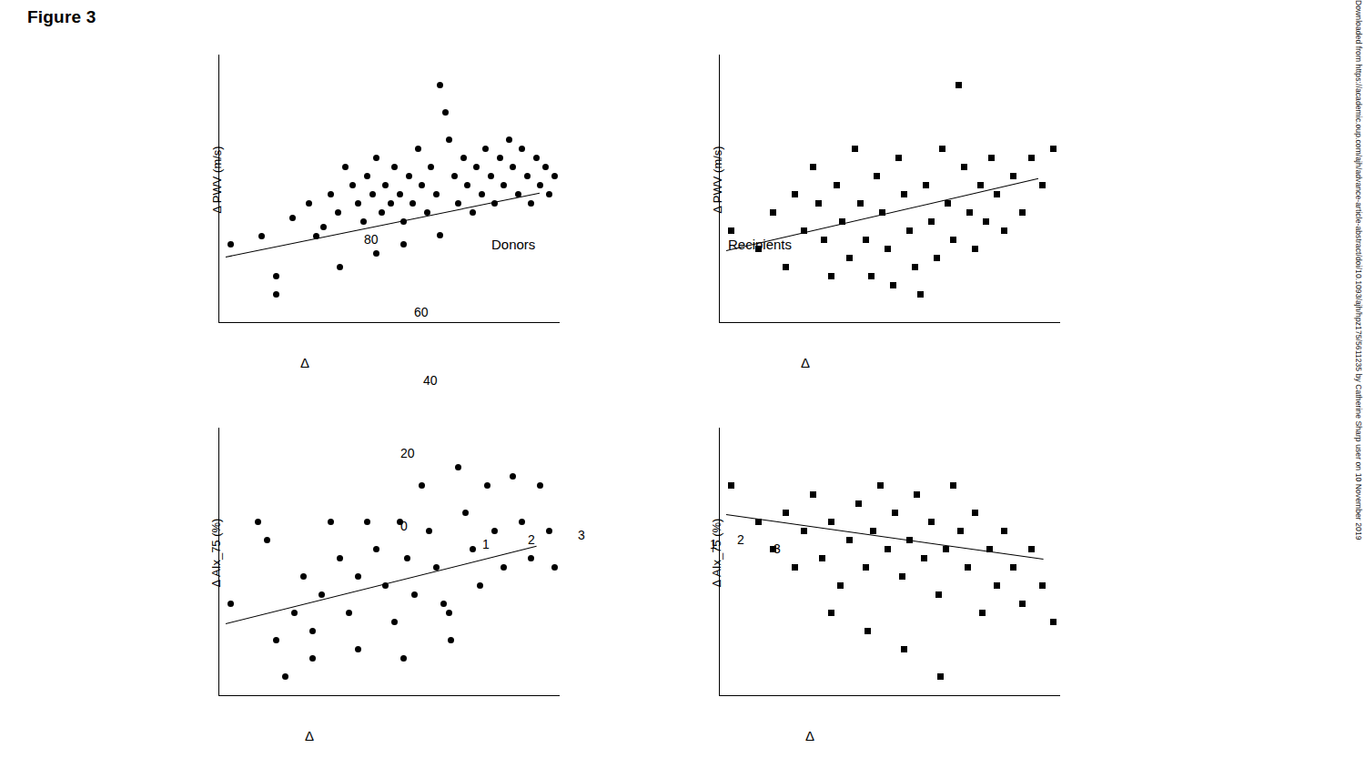Figure 3
Downloaded from https://academic.oup.com/ajh/advance-article-abstract/doi/10.1093/ajh/hpz175/5611235 by Catherine Sharp user on 10 November 2019
Δ PWV (m/s)
Donors
80
60
Δ
40
Δ PWV (m/s)
Recipients
Δ
Δ AIx_75 (%)
20
0
1
2
3
Δ
Δ AIx_75 (%)
1
2
3
Δ